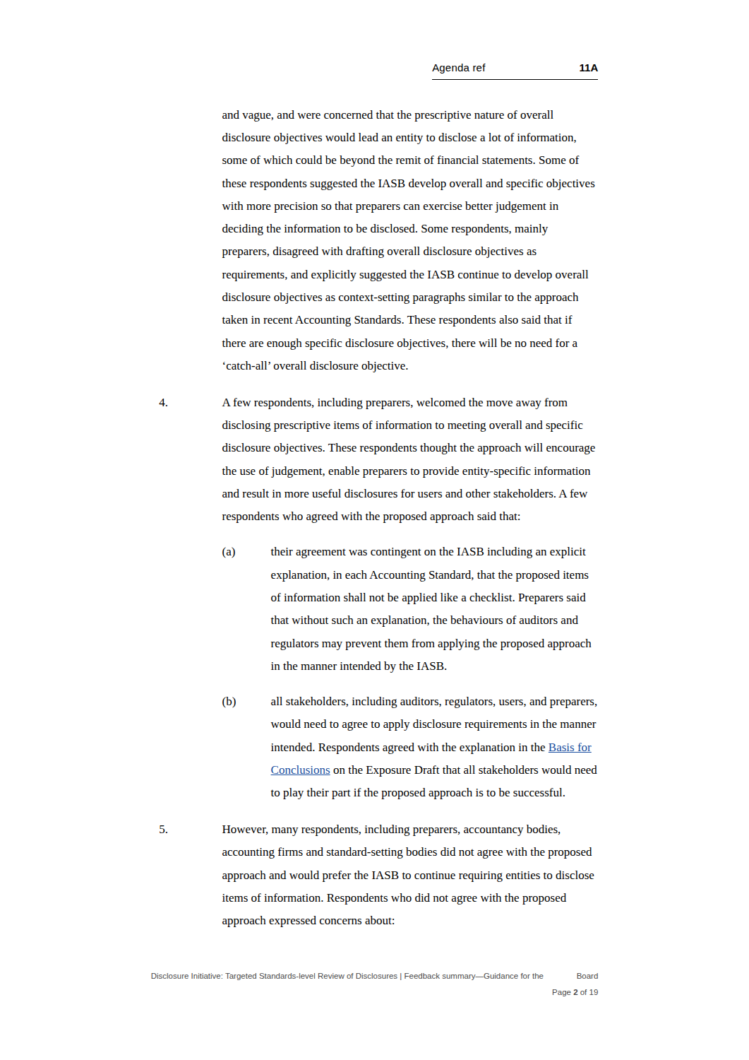Agenda ref 11A
and vague, and were concerned that the prescriptive nature of overall disclosure objectives would lead an entity to disclose a lot of information, some of which could be beyond the remit of financial statements. Some of these respondents suggested the IASB develop overall and specific objectives with more precision so that preparers can exercise better judgement in deciding the information to be disclosed. Some respondents, mainly preparers, disagreed with drafting overall disclosure objectives as requirements, and explicitly suggested the IASB continue to develop overall disclosure objectives as context-setting paragraphs similar to the approach taken in recent Accounting Standards. These respondents also said that if there are enough specific disclosure objectives, there will be no need for a ‘catch-all’ overall disclosure objective.
4.
A few respondents, including preparers, welcomed the move away from disclosing prescriptive items of information to meeting overall and specific disclosure objectives. These respondents thought the approach will encourage the use of judgement, enable preparers to provide entity-specific information and result in more useful disclosures for users and other stakeholders. A few respondents who agreed with the proposed approach said that:
(a)
their agreement was contingent on the IASB including an explicit explanation, in each Accounting Standard, that the proposed items of information shall not be applied like a checklist. Preparers said that without such an explanation, the behaviours of auditors and regulators may prevent them from applying the proposed approach in the manner intended by the IASB.
(b)
all stakeholders, including auditors, regulators, users, and preparers, would need to agree to apply disclosure requirements in the manner intended. Respondents agreed with the explanation in the Basis for Conclusions on the Exposure Draft that all stakeholders would need to play their part if the proposed approach is to be successful.
5.
However, many respondents, including preparers, accountancy bodies, accounting firms and standard-setting bodies did not agree with the proposed approach and would prefer the IASB to continue requiring entities to disclose items of information. Respondents who did not agree with the proposed approach expressed concerns about:
Disclosure Initiative: Targeted Standards-level Review of Disclosures | Feedback summary—Guidance for the
Board
Page 2 of 19